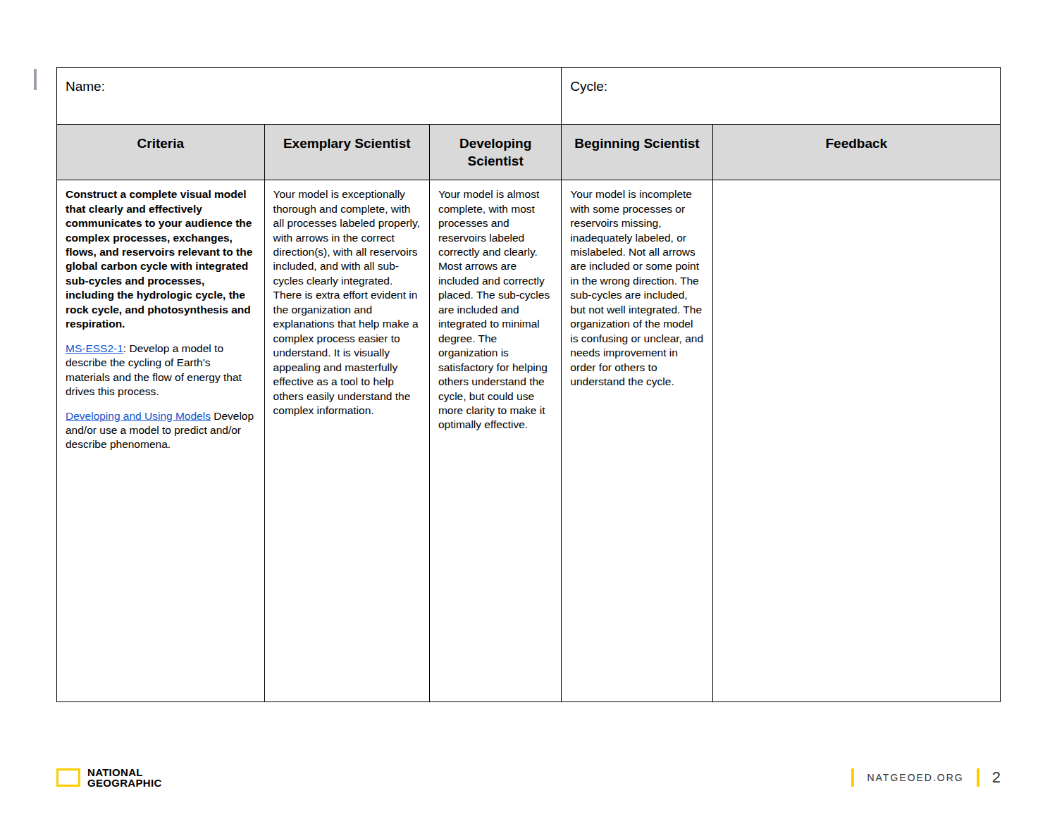| Name: | Cycle: |
| Criteria | Exemplary Scientist | Developing Scientist | Beginning Scientist | Feedback |
| Construct a complete visual model that clearly and effectively communicates to your audience the complex processes, exchanges, flows, and reservoirs relevant to the global carbon cycle with integrated sub-cycles and processes, including the hydrologic cycle, the rock cycle, and photosynthesis and respiration. MS-ESS2-1 : Develop a model to describe the cycling of Earth's materials and the flow of energy that drives this process. Developing and Using Models Develop and/or use a model to predict and/or describe phenomena. | Your model is exceptionally thorough and complete, with all processes labeled properly, with arrows in the correct direction(s), with all reservoirs included, and with all sub-cycles clearly integrated. There is extra effort evident in the organization and explanations that help make a complex process easier to understand. It is visually appealing and masterfully effective as a tool to help others easily understand the complex information. | Your model is almost complete, with most processes and reservoirs labeled correctly and clearly. Most arrows are included and correctly placed. The sub-cycles are included and integrated to minimal degree. The organization is satisfactory for helping others understand the cycle, but could use more clarity to make it optimally effective. | Your model is incomplete with some processes or reservoirs missing, inadequately labeled, or mislabeled. Not all arrows are included or some point in the wrong direction. The sub-cycles are included, but not well integrated. The organization of the model is confusing or unclear, and needs improvement in order for others to understand the cycle. | |
NATIONAL
GEOGRAPHIC
NATGEOED.ORG
2